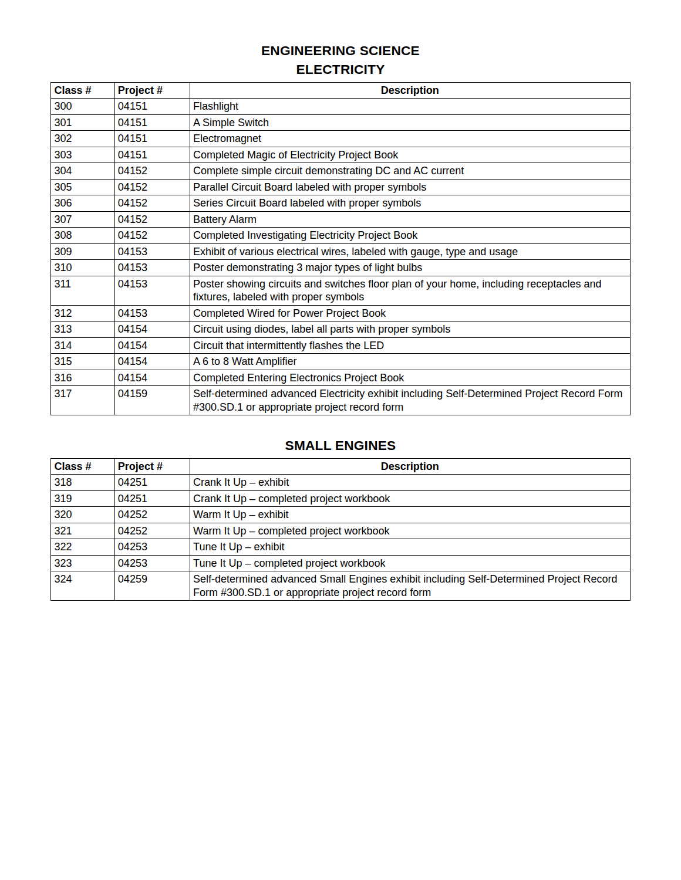ENGINEERING SCIENCE
ELECTRICITY
| Class # | Project # | Description |
| --- | --- | --- |
| 300 | 04151 | Flashlight |
| 301 | 04151 | A Simple Switch |
| 302 | 04151 | Electromagnet |
| 303 | 04151 | Completed Magic of Electricity Project Book |
| 304 | 04152 | Complete simple circuit demonstrating DC and AC current |
| 305 | 04152 | Parallel Circuit Board labeled with proper symbols |
| 306 | 04152 | Series Circuit Board labeled with proper symbols |
| 307 | 04152 | Battery Alarm |
| 308 | 04152 | Completed Investigating Electricity Project Book |
| 309 | 04153 | Exhibit of various electrical wires, labeled with gauge, type and usage |
| 310 | 04153 | Poster demonstrating 3 major types of light bulbs |
| 311 | 04153 | Poster showing circuits and switches floor plan of your home, including receptacles and fixtures, labeled with proper symbols |
| 312 | 04153 | Completed Wired for Power Project Book |
| 313 | 04154 | Circuit using diodes, label all parts with proper symbols |
| 314 | 04154 | Circuit that intermittently flashes the LED |
| 315 | 04154 | A 6 to 8 Watt Amplifier |
| 316 | 04154 | Completed Entering Electronics Project Book |
| 317 | 04159 | Self-determined advanced Electricity exhibit including Self-Determined Project Record Form #300.SD.1 or appropriate project record form |
SMALL ENGINES
| Class # | Project # | Description |
| --- | --- | --- |
| 318 | 04251 | Crank It Up – exhibit |
| 319 | 04251 | Crank It Up – completed project workbook |
| 320 | 04252 | Warm It Up – exhibit |
| 321 | 04252 | Warm It Up – completed project workbook |
| 322 | 04253 | Tune It Up – exhibit |
| 323 | 04253 | Tune It Up – completed project workbook |
| 324 | 04259 | Self-determined advanced Small Engines exhibit including Self-Determined Project Record Form #300.SD.1 or appropriate project record form |